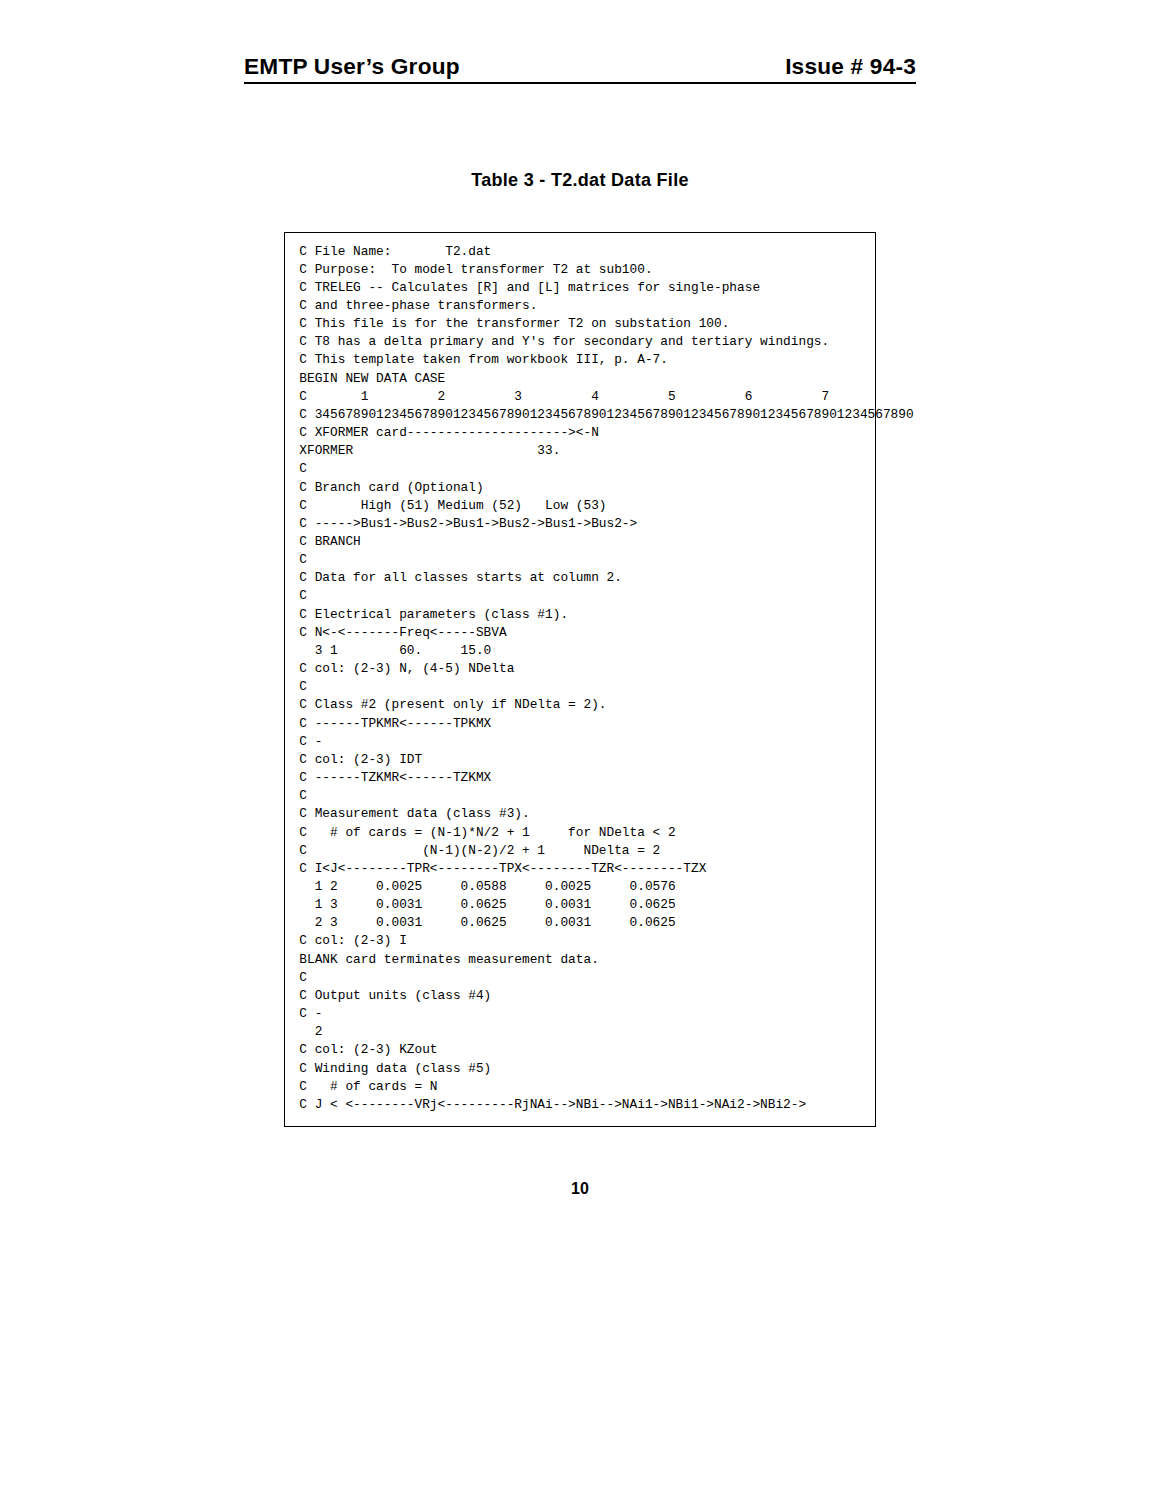EMTP User’s Group
Issue # 94-3
Table 3 - T2.dat Data File
C File Name:       T2.dat
C Purpose:  To model transformer T2 at sub100.
C TRELEG -- Calculates [R] and [L] matrices for single-phase
C and three-phase transformers.
C This file is for the transformer T2 on substation 100.
C T8 has a delta primary and Y's for secondary and tertiary windings.
C This template taken from workbook III, p. A-7.
BEGIN NEW DATA CASE
C       1         2         3         4         5         6         7
C 345678901234567890123456789012345678901234567890123456789012345678901234567890
C XFORMER card---------------------><-N
XFORMER                        33.
C
C Branch card (Optional)
C       High (51) Medium (52)   Low (53)
C ----->Bus1->Bus2->Bus1->Bus2->Bus1->Bus2->
C BRANCH
C
C Data for all classes starts at column 2.
C
C Electrical parameters (class #1).
C N<-<-------Freq<-----SBVA
  3 1        60.     15.0
C col: (2-3) N, (4-5) NDelta
C
C Class #2 (present only if NDelta = 2).
C ------TPKMR<------TPKMX
C -
C col: (2-3) IDT
C ------TZKMR<------TZKMX
C
C Measurement data (class #3).
C   # of cards = (N-1)*N/2 + 1     for NDelta < 2
C               (N-1)(N-2)/2 + 1     NDelta = 2
C I<J<--------TPR<--------TPX<--------TZR<--------TZX
  1 2     0.0025     0.0588     0.0025     0.0576
  1 3     0.0031     0.0625     0.0031     0.0625
  2 3     0.0031     0.0625     0.0031     0.0625
C col: (2-3) I
BLANK card terminates measurement data.
C
C Output units (class #4)
C -
  2
C col: (2-3) KZout
C Winding data (class #5)
C   # of cards = N
C J < <--------VRj<---------RjNAi-->NBi-->NAi1->NBi1->NAi2->NBi2->
10